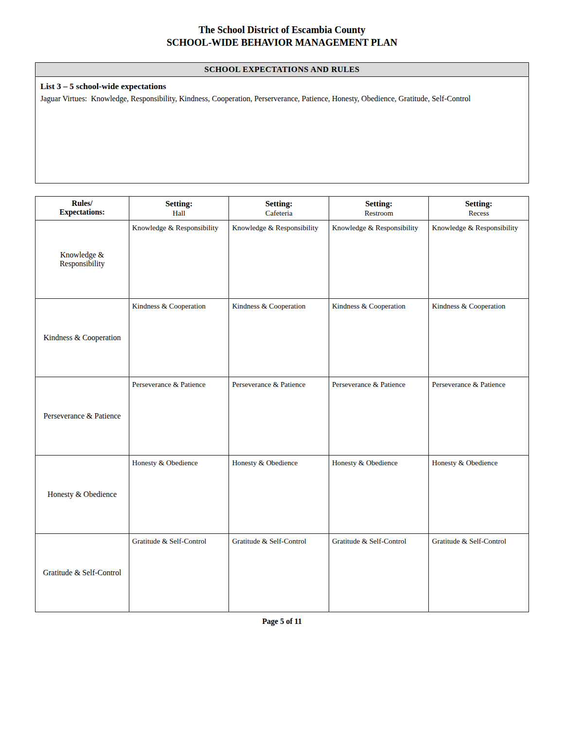The School District of Escambia County
SCHOOL-WIDE BEHAVIOR MANAGEMENT PLAN
SCHOOL EXPECTATIONS AND RULES
List 3 – 5 school-wide expectations
Jaguar Virtues: Knowledge, Responsibility, Kindness, Cooperation, Perserverance, Patience, Honesty, Obedience, Gratitude, Self-Control
| Rules/ Expectations: | Setting: Hall | Setting: Cafeteria | Setting: Restroom | Setting: Recess |
| --- | --- | --- | --- | --- |
| Knowledge & Responsibility | Knowledge & Responsibility | Knowledge & Responsibility | Knowledge & Responsibility | Knowledge & Responsibility |
| Kindness & Cooperation | Kindness & Cooperation | Kindness & Cooperation | Kindness & Cooperation | Kindness & Cooperation |
| Perseverance & Patience | Perseverance & Patience | Perseverance & Patience | Perseverance & Patience | Perseverance & Patience |
| Honesty & Obedience | Honesty & Obedience | Honesty & Obedience | Honesty & Obedience | Honesty & Obedience |
| Gratitude & Self-Control | Gratitude & Self-Control | Gratitude & Self-Control | Gratitude & Self-Control | Gratitude & Self-Control |
Page 5 of 11